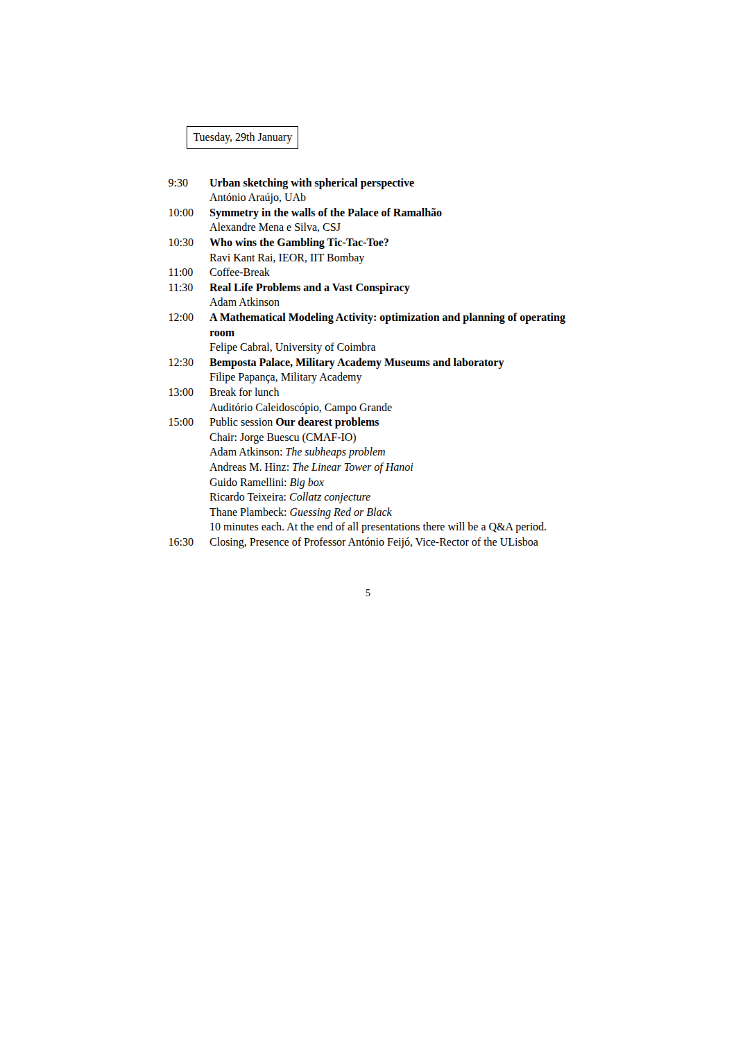Tuesday, 29th January
| 9:30 | Urban sketching with spherical perspective António Araújo, UAb |
| 10:00 | Symmetry in the walls of the Palace of Ramalhão Alexandre Mena e Silva, CSJ |
| 10:30 | Who wins the Gambling Tic-Tac-Toe? Ravi Kant Rai, IEOR, IIT Bombay |
| 11:00 | Coffee-Break |
| 11:30 | Real Life Problems and a Vast Conspiracy Adam Atkinson |
| 12:00 | A Mathematical Modeling Activity: optimization and planning of operating room Felipe Cabral, University of Coimbra |
| 12:30 | Bemposta Palace, Military Academy Museums and laboratory Filipe Papança, Military Academy |
| 13:00 | Break for lunch |
| | Auditório Caleidoscópio, Campo Grande |
| 15:00 | Public session Our dearest problems |
| | Chair: Jorge Buescu (CMAF-IO) |
| | Adam Atkinson: The subheaps problem |
| | Andreas M. Hinz: The Linear Tower of Hanoi |
| | Guido Ramellini: Big box |
| | Ricardo Teixeira: Collatz conjecture |
| | Thane Plambeck: Guessing Red or Black |
| | 10 minutes each. At the end of all presentations there will be a Q&A period. |
| 16:30 | Closing, Presence of Professor António Feijó, Vice-Rector of the ULisboa |
5